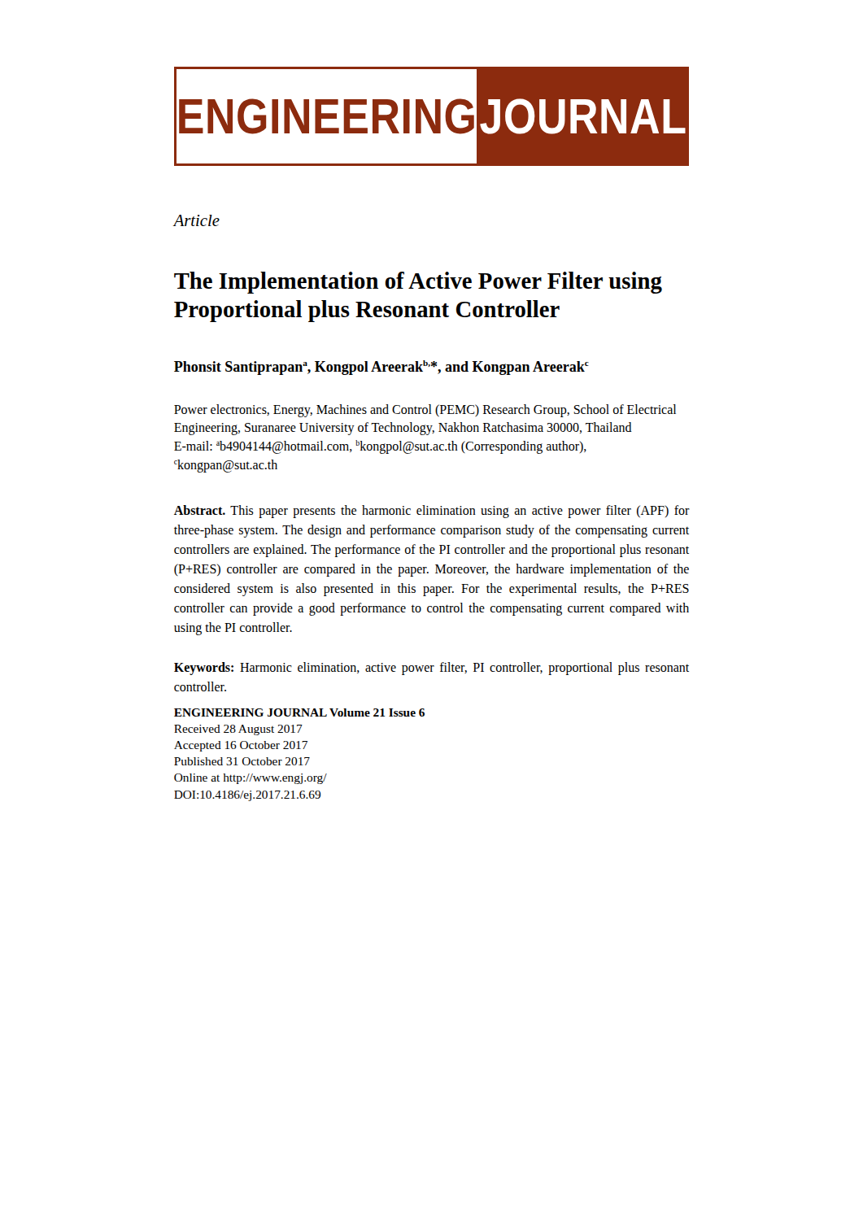Engineering
Journal
Article
The Implementation of Active Power Filter using Proportional plus Resonant Controller
Phonsit Santiprapana, Kongpol Areerakb,*, and Kongpan Areerakc
Power electronics, Energy, Machines and Control (PEMC) Research Group, School of Electrical Engineering, Suranaree University of Technology, Nakhon Ratchasima 30000, Thailand
E-mail: ab4904144@hotmail.com, bkongpol@sut.ac.th (Corresponding author), ckongpan@sut.ac.th
Abstract. This paper presents the harmonic elimination using an active power filter (APF) for three-phase system. The design and performance comparison study of the compensating current controllers are explained. The performance of the PI controller and the proportional plus resonant (P+RES) controller are compared in the paper. Moreover, the hardware implementation of the considered system is also presented in this paper. For the experimental results, the P+RES controller can provide a good performance to control the compensating current compared with using the PI controller.
Keywords: Harmonic elimination, active power filter, PI controller, proportional plus resonant controller.
ENGINEERING JOURNAL Volume 21 Issue 6
Received 28 August 2017
Accepted 16 October 2017
Published 31 October 2017
Online at http://www.engj.org/
DOI:10.4186/ej.2017.21.6.69